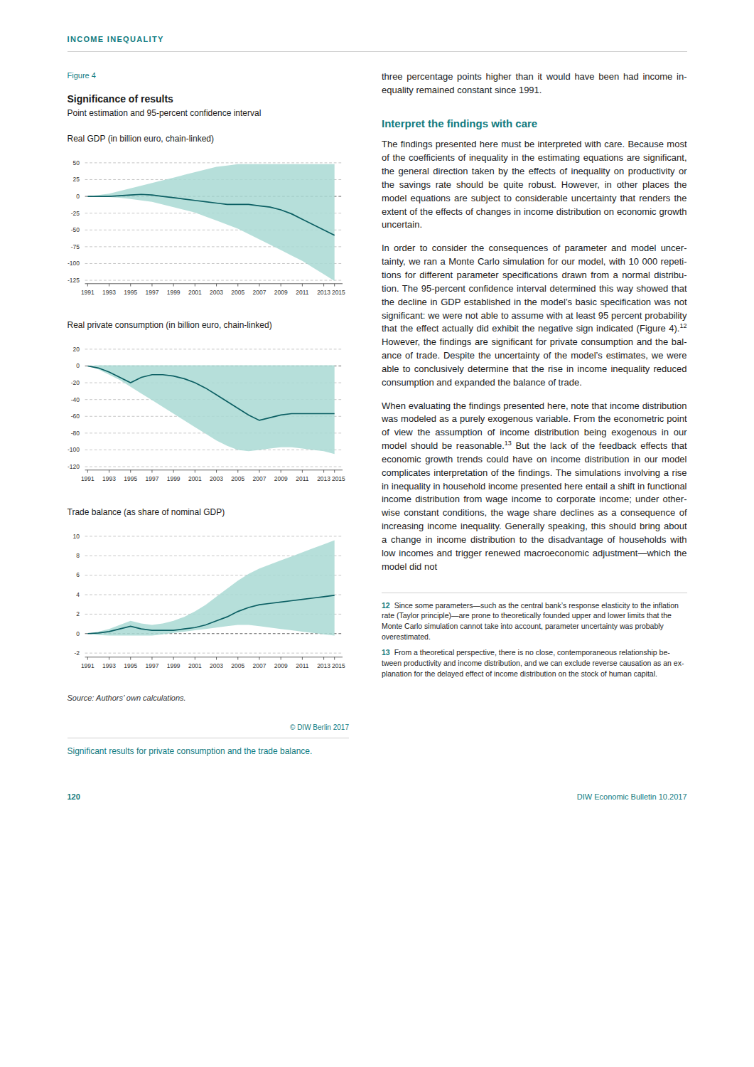Income Inequality
Figure 4
Significance of results
Point estimation and 95-percent confidence interval
Real GDP (in billion euro, chain-linked)
50 25 0 -25 -50 -75 -100 -125 1991 1993 1995 1997 1999 2001 2003 2005 2007 2009 2011 2013 2015
Real private consumption (in billion euro, chain-linked)
20 0 -20 -40 -60 -80 -100 -120 1991 1993 1995 1997 1999 2001 2003 2005 2007 2009 2011 2013 2015
Trade balance (as share of nominal GDP)
10 8 6 4 2 0 -2 1991 1993 1995 1997 1999 2001 2003 2005 2007 2009 2011 2013 2015
Source: Authors’ own calculations.
© DIW Berlin 2017
Significant results for private consumption and the trade balance.
three percentage points higher than it would have been had income inequality remained constant since 1991.
Interpret the findings with care
The findings presented here must be interpreted with care. Because most of the coefficients of inequality in the estimating equations are significant, the general direction taken by the effects of inequality on productivity or the savings rate should be quite robust. However, in other places the model equations are subject to considerable uncertainty that renders the extent of the effects of changes in income distribution on economic growth uncertain.
In order to consider the consequences of parameter and model uncertainty, we ran a Monte Carlo simulation for our model, with 10 000 repetitions for different parameter specifications drawn from a normal distribution. The 95-percent confidence interval determined this way showed that the decline in GDP established in the model’s basic specification was not significant: we were not able to assume with at least 95 percent probability that the effect actually did exhibit the negative sign indicated (Figure 4).12 However, the findings are significant for private consumption and the balance of trade. Despite the uncertainty of the model’s estimates, we were able to conclusively determine that the rise in income inequality reduced consumption and expanded the balance of trade.
When evaluating the findings presented here, note that income distribution was modeled as a purely exogenous variable. From the econometric point of view the assumption of income distribution being exogenous in our model should be reasonable.13 But the lack of the feedback effects that economic growth trends could have on income distribution in our model complicates interpretation of the findings. The simulations involving a rise in inequality in household income presented here entail a shift in functional income distribution from wage income to corporate income; under otherwise constant conditions, the wage share declines as a consequence of increasing income inequality. Generally speaking, this should bring about a change in income distribution to the disadvantage of households with low incomes and trigger renewed macroeconomic adjustment—which the model did not
12 Since some parameters—such as the central bank’s response elasticity to the inflation rate (Taylor principle)—are prone to theoretically founded upper and lower limits that the Monte Carlo simulation cannot take into account, parameter uncertainty was probably overestimated.
13 From a theoretical perspective, there is no close, contemporaneous relationship between productivity and income distribution, and we can exclude reverse causation as an explanation for the delayed effect of income distribution on the stock of human capital.
120
DIW Economic Bulletin 10.2017